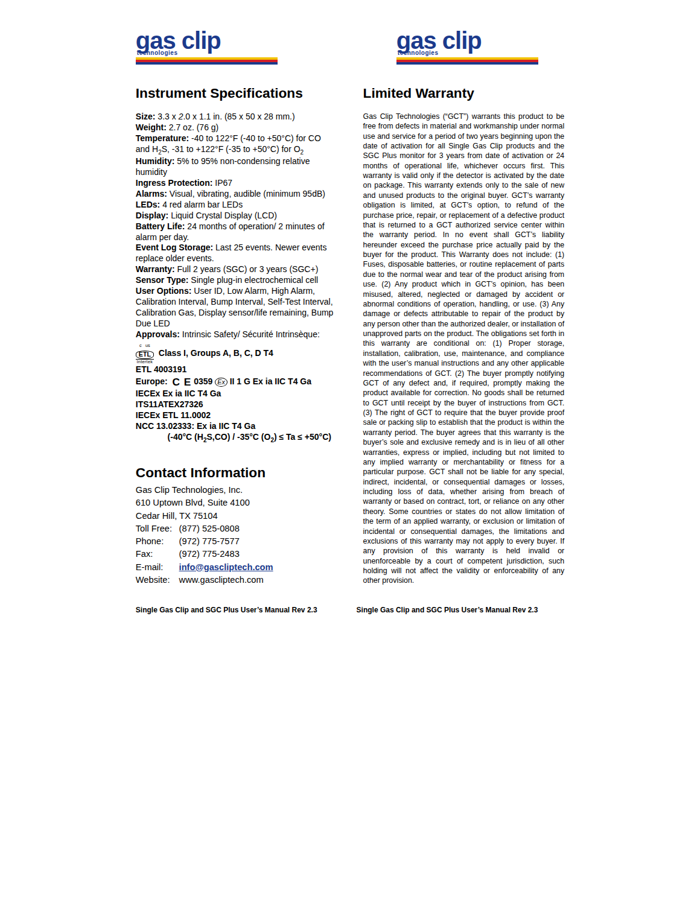gas clip
technologies
gas clip
technologies
Instrument Specifications
Size: 3.3 x 2.0 x 1.1 in. (85 x 50 x 28 mm.)
Weight: 2.7 oz. (76 g)
Temperature: -40 to 122°F (-40 to +50°C) for CO and H2S, -31 to +122°F (-35 to +50°C) for O2
Humidity: 5% to 95% non-condensing relative humidity
Ingress Protection: IP67
Alarms: Visual, vibrating, audible (minimum 95dB)
LEDs: 4 red alarm bar LEDs
Display: Liquid Crystal Display (LCD)
Battery Life: 24 months of operation/ 2 minutes of alarm per day.
Event Log Storage: Last 25 events. Newer events replace older events.
Warranty: Full 2 years (SGC) or 3 years (SGC+)
Sensor Type: Single plug-in electrochemical cell
User Options: User ID, Low Alarm, High Alarm, Calibration Interval, Bump Interval, Self-Test Interval, Calibration Gas, Display sensor/life remaining, Bump Due LED
Approvals: Intrinsic Safety/ Sécurité Intrinsèque:
c us ETL Intertek Class I, Groups A, B, C, D T4
ETL 4003191
Europe: C E 0359 Ex II 1 G Ex ia IIC T4 Ga
IECEx Ex ia IIC T4 Ga
ITS11ATEX27326
IECEx ETL 11.0002
NCC 13.02333: Ex ia IIC T4 Ga
(-40°C (H2S,CO) / -35°C (O2) ≤ Ta ≤ +50°C)
Contact Information
Gas Clip Technologies, Inc.
610 Uptown Blvd, Suite 4100
Cedar Hill, TX 75104
| Toll Free: | (877) 525-0808 |
| Phone: | (972) 775-7577 |
| Fax: | (972) 775-2483 |
| E-mail: | info@gascliptech.com |
| Website: | www.gascliptech.com |
Limited Warranty
Gas Clip Technologies (“GCT”) warrants this product to be free from defects in material and workmanship under normal use and service for a period of two years beginning upon the date of activation for all Single Gas Clip products and the SGC Plus monitor for 3 years from date of activation or 24 months of operational life, whichever occurs first. This warranty is valid only if the detector is activated by the date on package. This warranty extends only to the sale of new and unused products to the original buyer. GCT’s warranty obligation is limited, at GCT’s option, to refund of the purchase price, repair, or replacement of a defective product that is returned to a GCT authorized service center within the warranty period. In no event shall GCT’s liability hereunder exceed the purchase price actually paid by the buyer for the product. This Warranty does not include: (1) Fuses, disposable batteries, or routine replacement of parts due to the normal wear and tear of the product arising from use. (2) Any product which in GCT’s opinion, has been misused, altered, neglected or damaged by accident or abnormal conditions of operation, handling, or use. (3) Any damage or defects attributable to repair of the product by any person other than the authorized dealer, or installation of unapproved parts on the product. The obligations set forth in this warranty are conditional on: (1) Proper storage, installation, calibration, use, maintenance, and compliance with the user’s manual instructions and any other applicable recommendations of GCT. (2) The buyer promptly notifying GCT of any defect and, if required, promptly making the product available for correction. No goods shall be returned to GCT until receipt by the buyer of instructions from GCT. (3) The right of GCT to require that the buyer provide proof sale or packing slip to establish that the product is within the warranty period. The buyer agrees that this warranty is the buyer’s sole and exclusive remedy and is in lieu of all other warranties, express or implied, including but not limited to any implied warranty or merchantability or fitness for a particular purpose. GCT shall not be liable for any special, indirect, incidental, or consequential damages or losses, including loss of data, whether arising from breach of warranty or based on contract, tort, or reliance on any other theory. Some countries or states do not allow limitation of the term of an applied warranty, or exclusion or limitation of incidental or consequential damages, the limitations and exclusions of this warranty may not apply to every buyer. If any provision of this warranty is held invalid or unenforceable by a court of competent jurisdiction, such holding will not affect the validity or enforceability of any other provision.
Single Gas Clip and SGC Plus User’s Manual Rev 2.3 Single Gas Clip and SGC Plus User’s Manual Rev 2.3